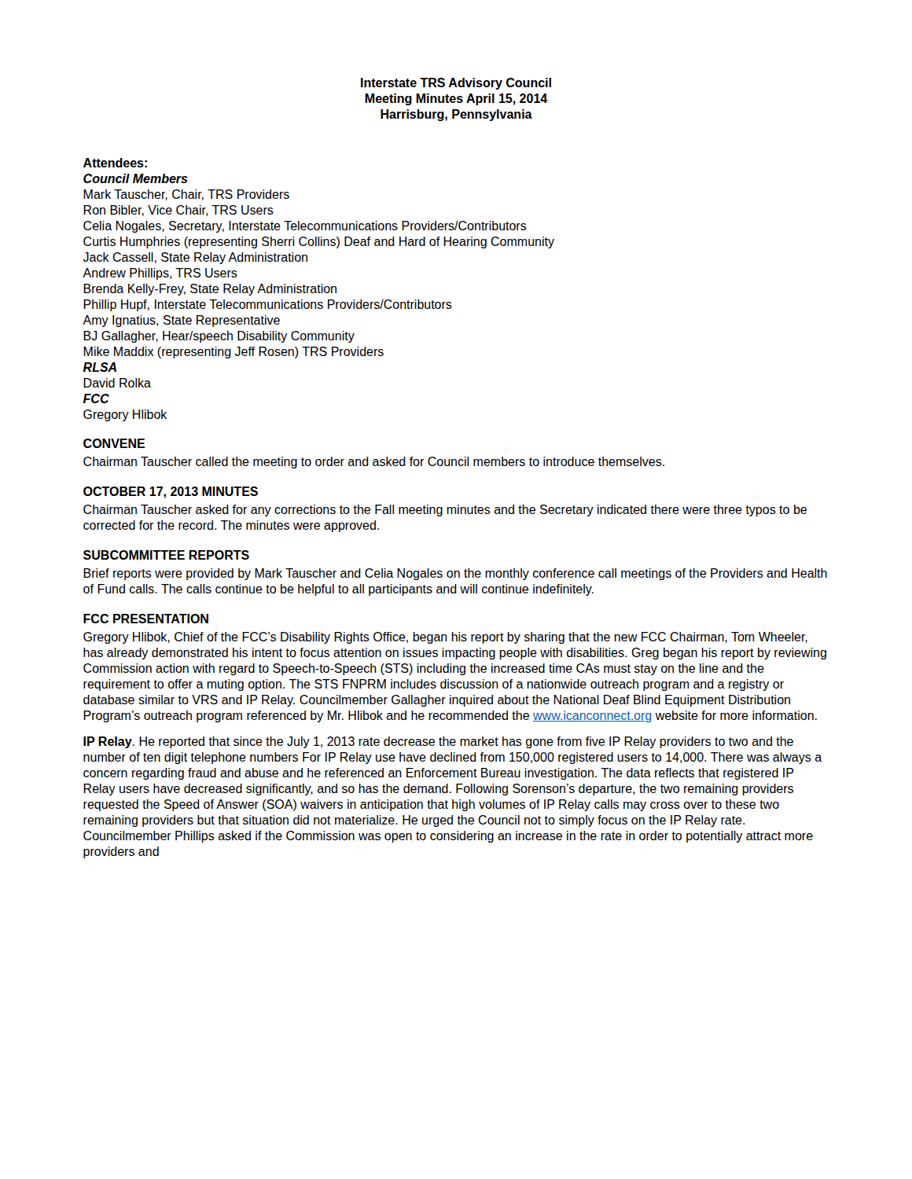Interstate TRS Advisory Council
Meeting Minutes April 15, 2014
Harrisburg, Pennsylvania
Attendees:
Council Members
Mark Tauscher, Chair, TRS Providers
Ron Bibler, Vice Chair, TRS Users
Celia Nogales, Secretary, Interstate Telecommunications Providers/Contributors
Curtis Humphries (representing Sherri Collins) Deaf and Hard of Hearing Community
Jack Cassell, State Relay Administration
Andrew Phillips, TRS Users
Brenda Kelly-Frey, State Relay Administration
Phillip Hupf, Interstate Telecommunications Providers/Contributors
Amy Ignatius, State Representative
BJ Gallagher, Hear/speech Disability Community
Mike Maddix (representing Jeff Rosen) TRS Providers
RLSA
David Rolka
FCC
Gregory Hlibok
Convene
Chairman Tauscher called the meeting to order and asked for Council members to introduce themselves.
October 17, 2013 Minutes
Chairman Tauscher asked for any corrections to the Fall meeting minutes and the Secretary indicated there were three typos to be corrected for the record. The minutes were approved.
Subcommittee Reports
Brief reports were provided by Mark Tauscher and Celia Nogales on the monthly conference call meetings of the Providers and Health of Fund calls. The calls continue to be helpful to all participants and will continue indefinitely.
FCC Presentation
Gregory Hlibok, Chief of the FCC’s Disability Rights Office, began his report by sharing that the new FCC Chairman, Tom Wheeler, has already demonstrated his intent to focus attention on issues impacting people with disabilities. Greg began his report by reviewing Commission action with regard to Speech-to-Speech (STS) including the increased time CAs must stay on the line and the requirement to offer a muting option. The STS FNPRM includes discussion of a nationwide outreach program and a registry or database similar to VRS and IP Relay. Councilmember Gallagher inquired about the National Deaf Blind Equipment Distribution Program’s outreach program referenced by Mr. Hlibok and he recommended the www.icanconnect.org website for more information.
IP Relay. He reported that since the July 1, 2013 rate decrease the market has gone from five IP Relay providers to two and the number of ten digit telephone numbers For IP Relay use have declined from 150,000 registered users to 14,000. There was always a concern regarding fraud and abuse and he referenced an Enforcement Bureau investigation. The data reflects that registered IP Relay users have decreased significantly, and so has the demand. Following Sorenson’s departure, the two remaining providers requested the Speed of Answer (SOA) waivers in anticipation that high volumes of IP Relay calls may cross over to these two remaining providers but that situation did not materialize. He urged the Council not to simply focus on the IP Relay rate. Councilmember Phillips asked if the Commission was open to considering an increase in the rate in order to potentially attract more providers and